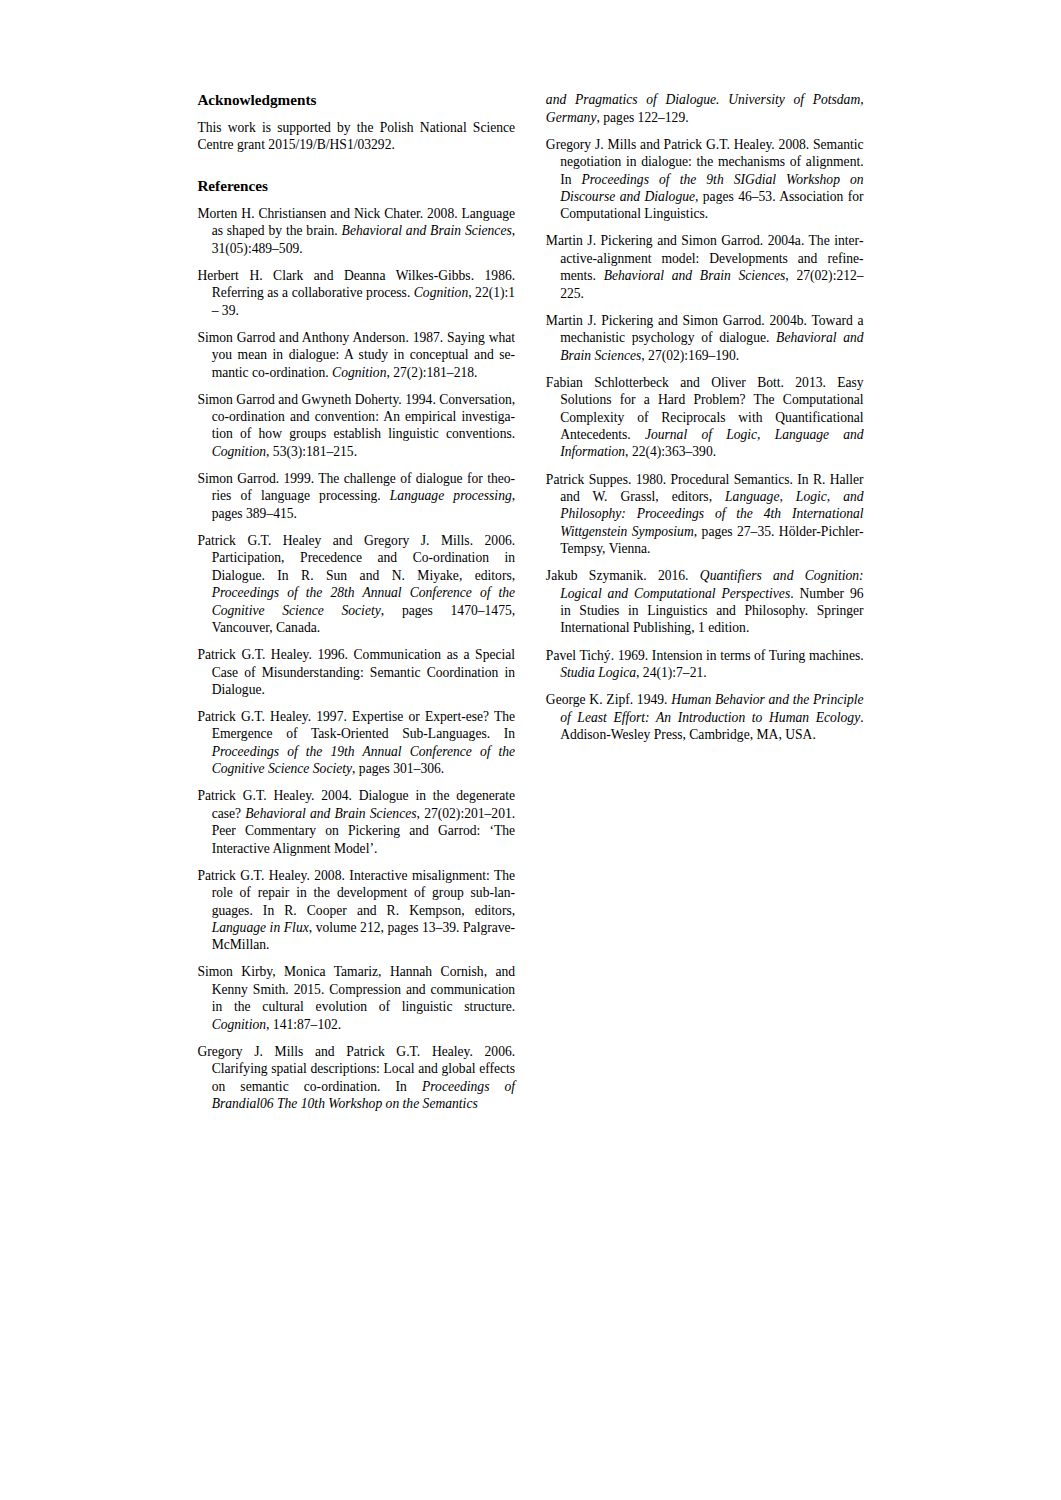Acknowledgments
This work is supported by the Polish National Science Centre grant 2015/19/B/HS1/03292.
References
Morten H. Christiansen and Nick Chater. 2008. Language as shaped by the brain. Behavioral and Brain Sciences, 31(05):489–509.
Herbert H. Clark and Deanna Wilkes-Gibbs. 1986. Referring as a collaborative process. Cognition, 22(1):1 – 39.
Simon Garrod and Anthony Anderson. 1987. Saying what you mean in dialogue: A study in conceptual and semantic co-ordination. Cognition, 27(2):181–218.
Simon Garrod and Gwyneth Doherty. 1994. Conversation, co-ordination and convention: An empirical investigation of how groups establish linguistic conventions. Cognition, 53(3):181–215.
Simon Garrod. 1999. The challenge of dialogue for theories of language processing. Language processing, pages 389–415.
Patrick G.T. Healey and Gregory J. Mills. 2006. Participation, Precedence and Co-ordination in Dialogue. In R. Sun and N. Miyake, editors, Proceedings of the 28th Annual Conference of the Cognitive Science Society, pages 1470–1475, Vancouver, Canada.
Patrick G.T. Healey. 1996. Communication as a Special Case of Misunderstanding: Semantic Coordination in Dialogue.
Patrick G.T. Healey. 1997. Expertise or Expert-ese? The Emergence of Task-Oriented Sub-Languages. In Proceedings of the 19th Annual Conference of the Cognitive Science Society, pages 301–306.
Patrick G.T. Healey. 2004. Dialogue in the degenerate case? Behavioral and Brain Sciences, 27(02):201–201. Peer Commentary on Pickering and Garrod: ‘The Interactive Alignment Model’.
Patrick G.T. Healey. 2008. Interactive misalignment: The role of repair in the development of group sub-languages. In R. Cooper and R. Kempson, editors, Language in Flux, volume 212, pages 13–39. Palgrave-McMillan.
Simon Kirby, Monica Tamariz, Hannah Cornish, and Kenny Smith. 2015. Compression and communication in the cultural evolution of linguistic structure. Cognition, 141:87–102.
Gregory J. Mills and Patrick G.T. Healey. 2006. Clarifying spatial descriptions: Local and global effects on semantic co-ordination. In Proceedings of Brandial06 The 10th Workshop on the Semantics
and Pragmatics of Dialogue. University of Potsdam, Germany, pages 122–129.
Gregory J. Mills and Patrick G.T. Healey. 2008. Semantic negotiation in dialogue: the mechanisms of alignment. In Proceedings of the 9th SIGdial Workshop on Discourse and Dialogue, pages 46–53. Association for Computational Linguistics.
Martin J. Pickering and Simon Garrod. 2004a. The interactive-alignment model: Developments and refinements. Behavioral and Brain Sciences, 27(02):212–225.
Martin J. Pickering and Simon Garrod. 2004b. Toward a mechanistic psychology of dialogue. Behavioral and Brain Sciences, 27(02):169–190.
Fabian Schlotterbeck and Oliver Bott. 2013. Easy Solutions for a Hard Problem? The Computational Complexity of Reciprocals with Quantificational Antecedents. Journal of Logic, Language and Information, 22(4):363–390.
Patrick Suppes. 1980. Procedural Semantics. In R. Haller and W. Grassl, editors, Language, Logic, and Philosophy: Proceedings of the 4th International Wittgenstein Symposium, pages 27–35. Hölder-Pichler-Tempsy, Vienna.
Jakub Szymanik. 2016. Quantifiers and Cognition: Logical and Computational Perspectives. Number 96 in Studies in Linguistics and Philosophy. Springer International Publishing, 1 edition.
Pavel Tichý. 1969. Intension in terms of Turing machines. Studia Logica, 24(1):7–21.
George K. Zipf. 1949. Human Behavior and the Principle of Least Effort: An Introduction to Human Ecology. Addison-Wesley Press, Cambridge, MA, USA.